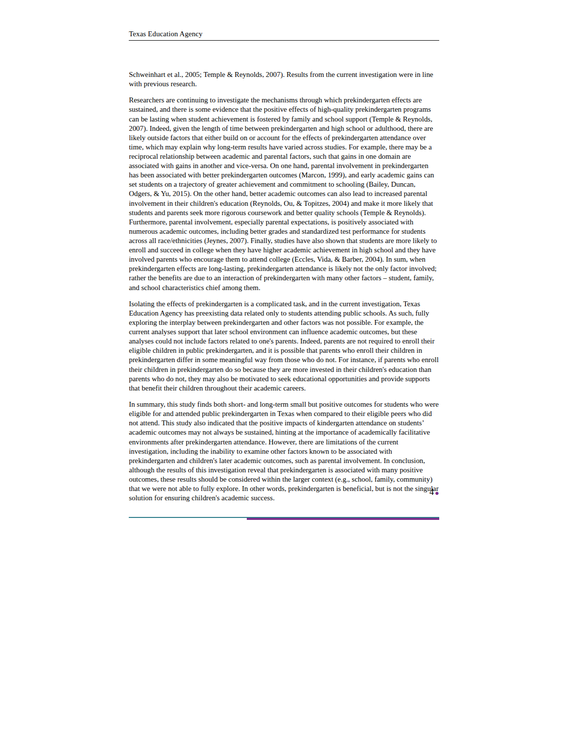Texas Education Agency
Schweinhart et al., 2005; Temple & Reynolds, 2007). Results from the current investigation were in line with previous research.
Researchers are continuing to investigate the mechanisms through which prekindergarten effects are sustained, and there is some evidence that the positive effects of high-quality prekindergarten programs can be lasting when student achievement is fostered by family and school support (Temple & Reynolds, 2007). Indeed, given the length of time between prekindergarten and high school or adulthood, there are likely outside factors that either build on or account for the effects of prekindergarten attendance over time, which may explain why long-term results have varied across studies. For example, there may be a reciprocal relationship between academic and parental factors, such that gains in one domain are associated with gains in another and vice-versa. On one hand, parental involvement in prekindergarten has been associated with better prekindergarten outcomes (Marcon, 1999), and early academic gains can set students on a trajectory of greater achievement and commitment to schooling (Bailey, Duncan, Odgers, & Yu, 2015). On the other hand, better academic outcomes can also lead to increased parental involvement in their children's education (Reynolds, Ou, & Topitzes, 2004) and make it more likely that students and parents seek more rigorous coursework and better quality schools (Temple & Reynolds). Furthermore, parental involvement, especially parental expectations, is positively associated with numerous academic outcomes, including better grades and standardized test performance for students across all race/ethnicities (Jeynes, 2007). Finally, studies have also shown that students are more likely to enroll and succeed in college when they have higher academic achievement in high school and they have involved parents who encourage them to attend college (Eccles, Vida, & Barber, 2004). In sum, when prekindergarten effects are long-lasting, prekindergarten attendance is likely not the only factor involved; rather the benefits are due to an interaction of prekindergarten with many other factors – student, family, and school characteristics chief among them.
Isolating the effects of prekindergarten is a complicated task, and in the current investigation, Texas Education Agency has preexisting data related only to students attending public schools. As such, fully exploring the interplay between prekindergarten and other factors was not possible. For example, the current analyses support that later school environment can influence academic outcomes, but these analyses could not include factors related to one's parents. Indeed, parents are not required to enroll their eligible children in public prekindergarten, and it is possible that parents who enroll their children in prekindergarten differ in some meaningful way from those who do not. For instance, if parents who enroll their children in prekindergarten do so because they are more invested in their children's education than parents who do not, they may also be motivated to seek educational opportunities and provide supports that benefit their children throughout their academic careers.
In summary, this study finds both short- and long-term small but positive outcomes for students who were eligible for and attended public prekindergarten in Texas when compared to their eligible peers who did not attend. This study also indicated that the positive impacts of kindergarten attendance on students’ academic outcomes may not always be sustained, hinting at the importance of academically facilitative environments after prekindergarten attendance. However, there are limitations of the current investigation, including the inability to examine other factors known to be associated with prekindergarten and children's later academic outcomes, such as parental involvement. In conclusion, although the results of this investigation reveal that prekindergarten is associated with many positive outcomes, these results should be considered within the larger context (e.g., school, family, community) that we were not able to fully explore. In other words, prekindergarten is beneficial, but is not the singular solution for ensuring children's academic success.
4●